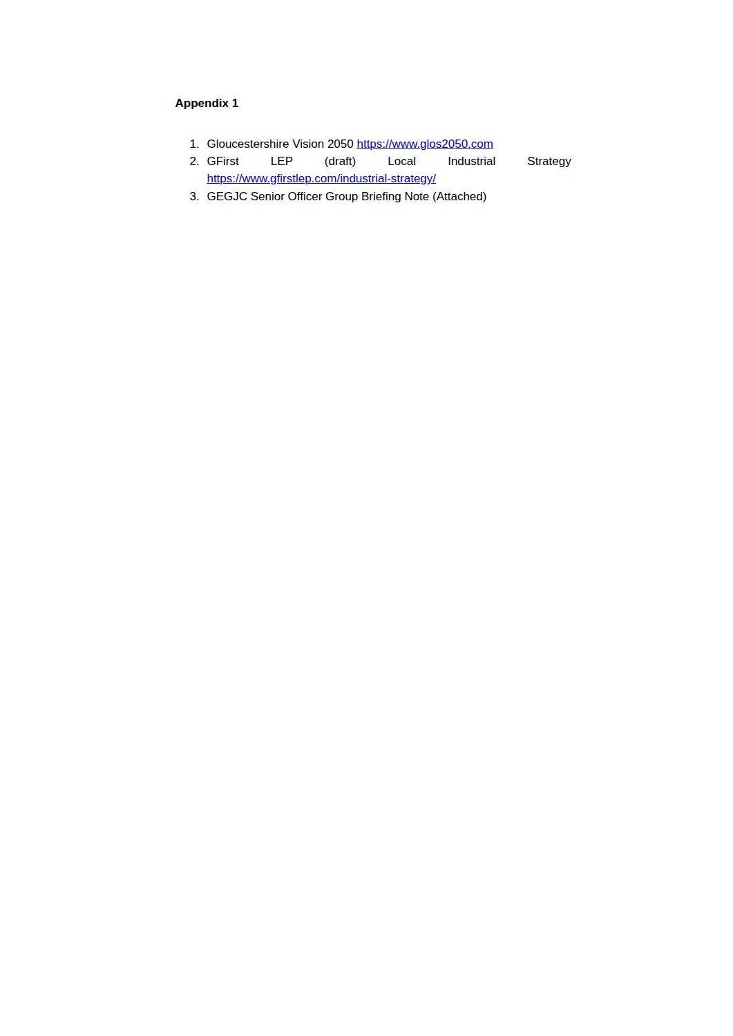Appendix 1
Gloucestershire Vision 2050 https://www.glos2050.com
GFirst LEP (draft) Local Industrial Strategy https://www.gfirstlep.com/industrial-strategy/
GEGJC Senior Officer Group Briefing Note (Attached)